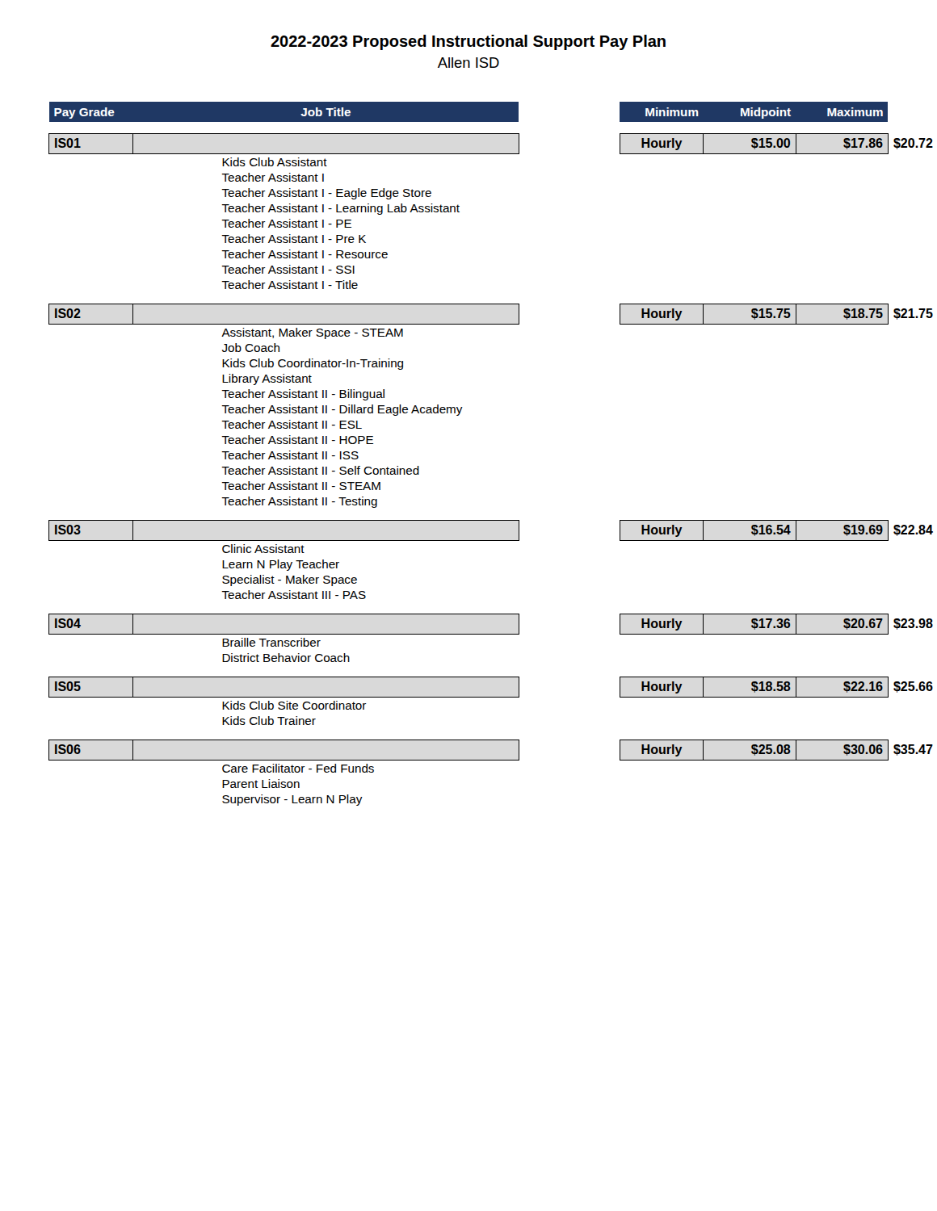2022-2023 Proposed Instructional Support Pay Plan
Allen ISD
| Pay Grade | Job Title | | Minimum | Midpoint | Maximum |
| --- | --- | --- | --- | --- | --- |
| IS01 | | | Hourly | $15.00 | $17.86 | $20.72 |
| | Kids Club Assistant |
| | Teacher Assistant I |
| | Teacher Assistant I - Eagle Edge Store |
| | Teacher Assistant I - Learning Lab Assistant |
| | Teacher Assistant I - PE |
| | Teacher Assistant I - Pre K |
| | Teacher Assistant I - Resource |
| | Teacher Assistant I - SSI |
| | Teacher Assistant I - Title |
| IS02 | | | Hourly | $15.75 | $18.75 | $21.75 |
| | Assistant, Maker Space - STEAM |
| | Job Coach |
| | Kids Club Coordinator-In-Training |
| | Library Assistant |
| | Teacher Assistant II - Bilingual |
| | Teacher Assistant II - Dillard Eagle Academy |
| | Teacher Assistant II - ESL |
| | Teacher Assistant II - HOPE |
| | Teacher Assistant II - ISS |
| | Teacher Assistant II - Self Contained |
| | Teacher Assistant II - STEAM |
| | Teacher Assistant II - Testing |
| IS03 | | | Hourly | $16.54 | $19.69 | $22.84 |
| | Clinic Assistant |
| | Learn N Play Teacher |
| | Specialist - Maker Space |
| | Teacher Assistant III - PAS |
| IS04 | | | Hourly | $17.36 | $20.67 | $23.98 |
| | Braille Transcriber |
| | District Behavior Coach |
| IS05 | | | Hourly | $18.58 | $22.16 | $25.66 |
| | Kids Club Site Coordinator |
| | Kids Club Trainer |
| IS06 | | | Hourly | $25.08 | $30.06 | $35.47 |
| | Care Facilitator - Fed Funds |
| | Parent Liaison |
| | Supervisor - Learn N Play |